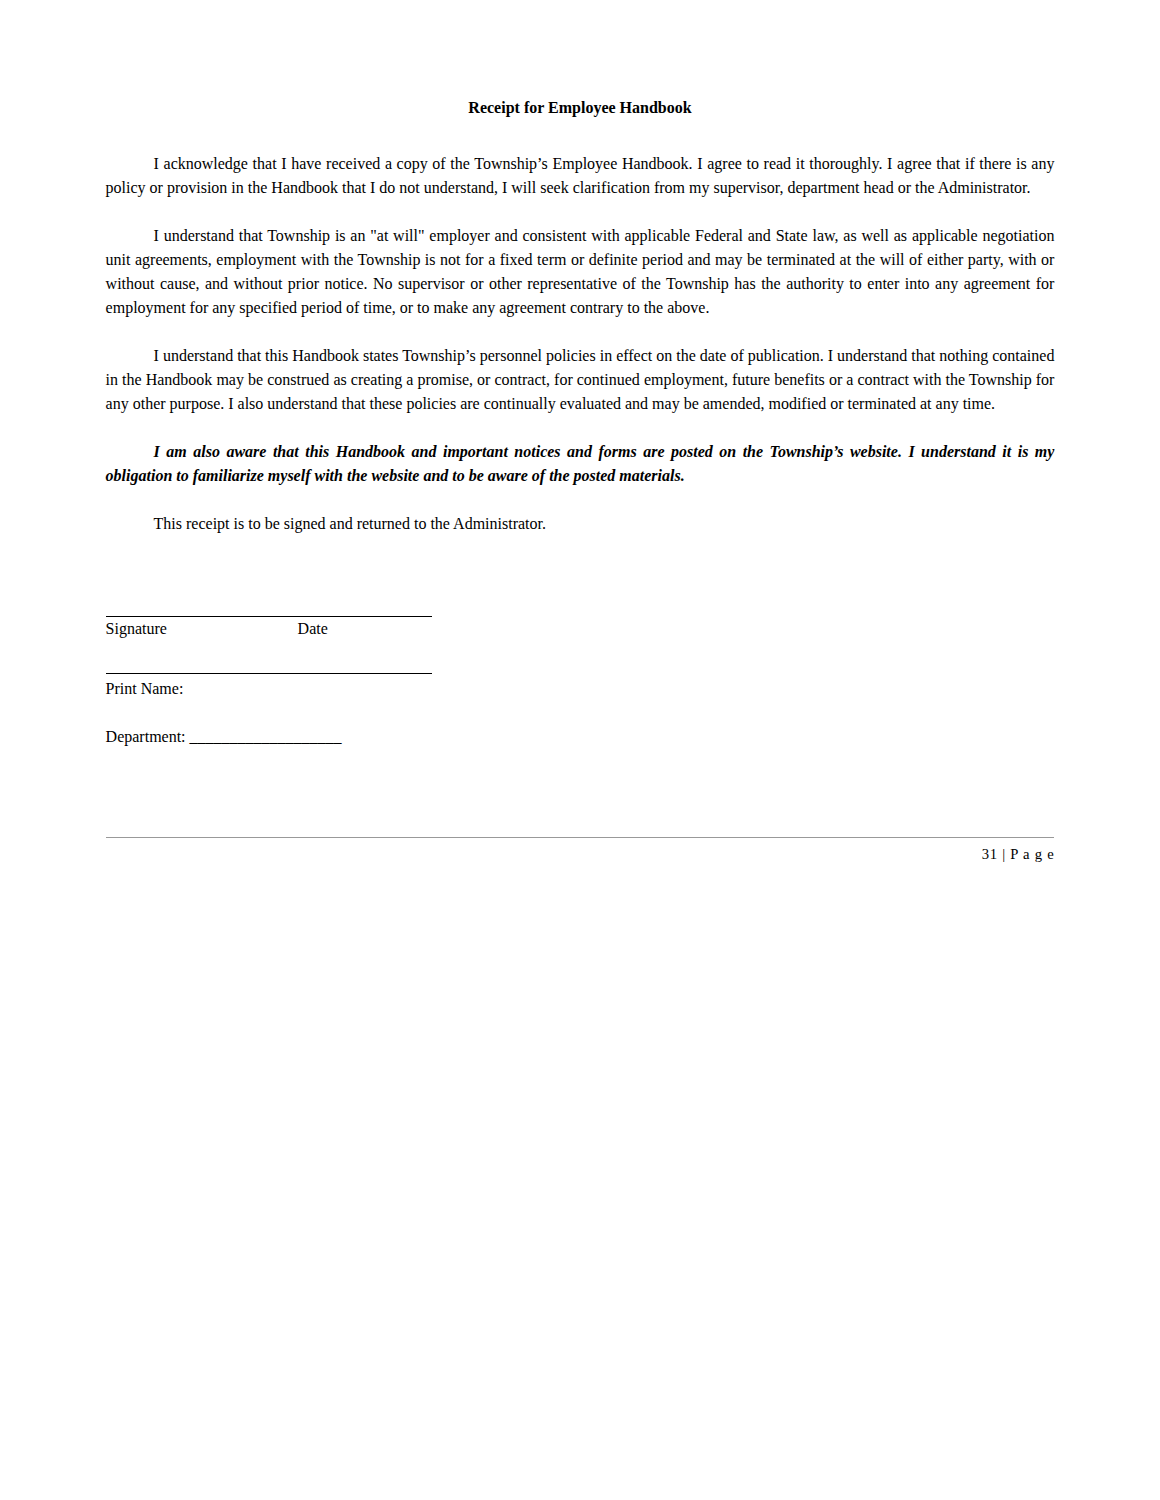Receipt for Employee Handbook
I acknowledge that I have received a copy of the Township’s Employee Handbook. I agree to read it thoroughly. I agree that if there is any policy or provision in the Handbook that I do not understand, I will seek clarification from my supervisor, department head or the Administrator.
I understand that Township is an "at will" employer and consistent with applicable Federal and State law, as well as applicable negotiation unit agreements, employment with the Township is not for a fixed term or definite period and may be terminated at the will of either party, with or without cause, and without prior notice. No supervisor or other representative of the Township has the authority to enter into any agreement for employment for any specified period of time, or to make any agreement contrary to the above.
I understand that this Handbook states Township’s personnel policies in effect on the date of publication. I understand that nothing contained in the Handbook may be construed as creating a promise, or contract, for continued employment, future benefits or a contract with the Township for any other purpose. I also understand that these policies are continually evaluated and may be amended, modified or terminated at any time.
I am also aware that this Handbook and important notices and forms are posted on the Township’s website. I understand it is my obligation to familiarize myself with the website and to be aware of the posted materials.
This receipt is to be signed and returned to the Administrator.
Signature Date
Print Name:
Department: ___________________
31 | P a g e